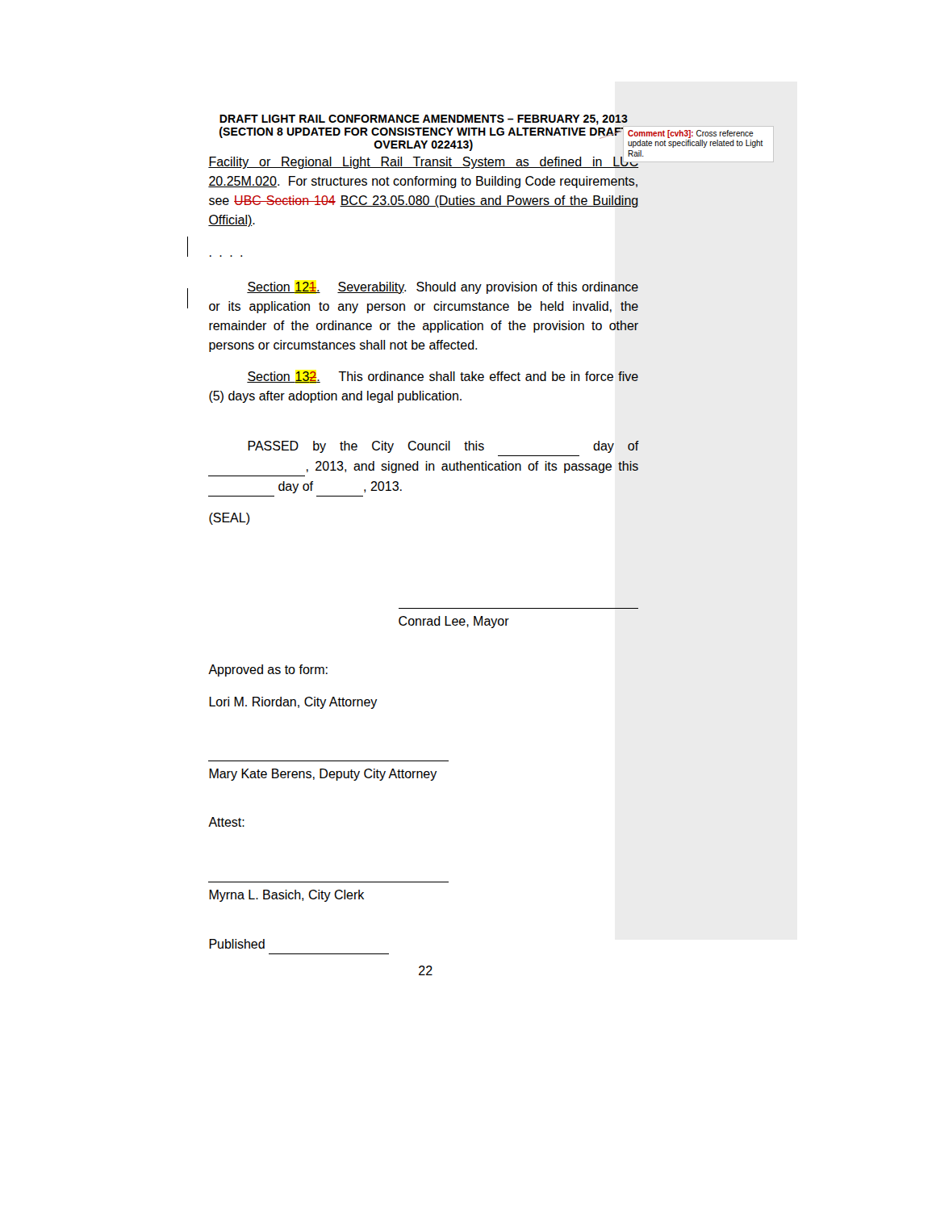DRAFT LIGHT RAIL CONFORMANCE AMENDMENTS – FEBRUARY 25, 2013 (SECTION 8 UPDATED FOR CONSISTENCY WITH LG ALTERNATIVE DRAFT OVERLAY 022413)
Facility or Regional Light Rail Transit System as defined in LUC 20.25M.020. For structures not conforming to Building Code requirements, see UBC Section 104 BCC 23.05.080 (Duties and Powers of the Building Official).
. . . .
Section 121. Severability. Should any provision of this ordinance or its application to any person or circumstance be held invalid, the remainder of the ordinance or the application of the provision to other persons or circumstances shall not be affected.
Section 132. This ordinance shall take effect and be in force five (5) days after adoption and legal publication.
PASSED by the City Council this day of , 2013, and signed in authentication of its passage this day of , 2013.
(SEAL)
Conrad Lee, Mayor
Approved as to form:
Lori M. Riordan, City Attorney
Mary Kate Berens, Deputy City Attorney
Attest:
Myrna L. Basich, City Clerk
Published
Comment [cvh3]: Cross reference update not specifically related to Light Rail.
22